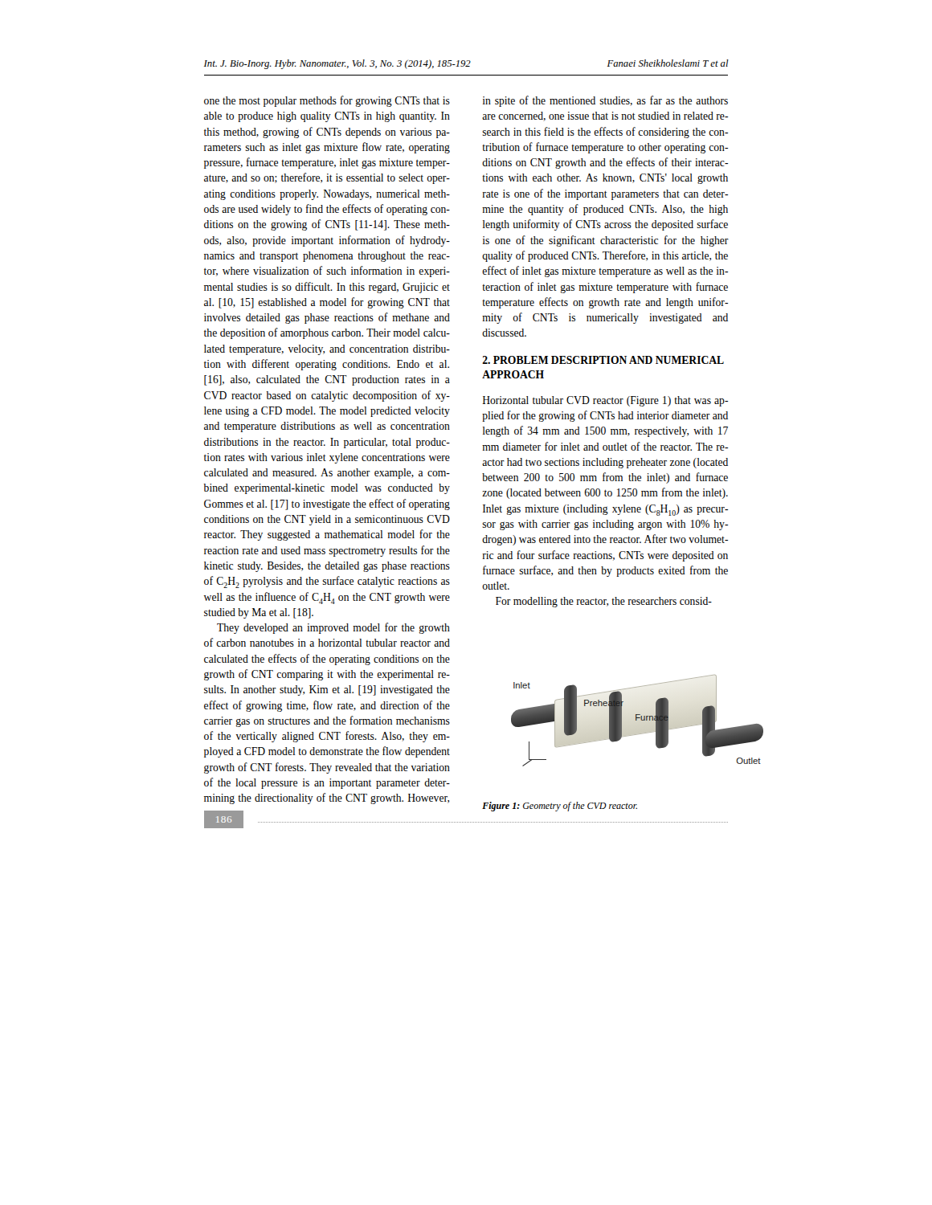Int. J. Bio-Inorg. Hybr. Nanomater., Vol. 3, No. 3 (2014), 185-192
Fanaei Sheikholeslami T et al
one the most popular methods for growing CNTs that is able to produce high quality CNTs in high quantity. In this method, growing of CNTs depends on various parameters such as inlet gas mixture flow rate, operating pressure, furnace temperature, inlet gas mixture temperature, and so on; therefore, it is essential to select operating conditions properly. Nowadays, numerical methods are used widely to find the effects of operating conditions on the growing of CNTs [11-14]. These methods, also, provide important information of hydrodynamics and transport phenomena throughout the reactor, where visualization of such information in experimental studies is so difficult. In this regard, Grujicic et al. [10, 15] established a model for growing CNT that involves detailed gas phase reactions of methane and the deposition of amorphous carbon. Their model calculated temperature, velocity, and concentration distribution with different operating conditions. Endo et al. [16], also, calculated the CNT production rates in a CVD reactor based on catalytic decomposition of xylene using a CFD model. The model predicted velocity and temperature distributions as well as concentration distributions in the reactor. In particular, total production rates with various inlet xylene concentrations were calculated and measured. As another example, a combined experimental-kinetic model was conducted by Gommes et al. [17] to investigate the effect of operating conditions on the CNT yield in a semicontinuous CVD reactor. They suggested a mathematical model for the reaction rate and used mass spectrometry results for the kinetic study. Besides, the detailed gas phase reactions of C2H2 pyrolysis and the surface catalytic reactions as well as the influence of C4H4 on the CNT growth were studied by Ma et al. [18].
They developed an improved model for the growth of carbon nanotubes in a horizontal tubular reactor and calculated the effects of the operating conditions on the growth of CNT comparing it with the experimental results. In another study, Kim et al. [19] investigated the effect of growing time, flow rate, and direction of the carrier gas on structures and the formation mechanisms of the vertically aligned CNT forests. Also, they employed a CFD model to demonstrate the flow dependent growth of CNT forests. They revealed that the variation of the local pressure is an important parameter determining the directionality of the CNT growth. However, in spite of the mentioned studies, as far as the authors are concerned, one issue that is not studied in related research in this field is the effects of considering the contribution of furnace temperature to other operating conditions on CNT growth and the effects of their interactions with each other. As known, CNTs' local growth rate is one of the important parameters that can determine the quantity of produced CNTs. Also, the high length uniformity of CNTs across the deposited surface is one of the significant characteristic for the higher quality of produced CNTs. Therefore, in this article, the effect of inlet gas mixture temperature as well as the interaction of inlet gas mixture temperature with furnace temperature effects on growth rate and length uniformity of CNTs is numerically investigated and discussed.
2. PROBLEM DESCRIPTION AND NUMERICAL APPROACH
Horizontal tubular CVD reactor (Figure 1) that was applied for the growing of CNTs had interior diameter and length of 34 mm and 1500 mm, respectively, with 17 mm diameter for inlet and outlet of the reactor. The reactor had two sections including preheater zone (located between 200 to 500 mm from the inlet) and furnace zone (located between 600 to 1250 mm from the inlet). Inlet gas mixture (including xylene (C8H10) as precursor gas with carrier gas including argon with 10% hydrogen) was entered into the reactor. After two volumetric and four surface reactions, CNTs were deposited on furnace surface, and then by products exited from the outlet.
For modelling the reactor, the researchers consid-
Inlet
Preheater
Furnace
Outlet
Figure 1: Geometry of the CVD reactor.
186